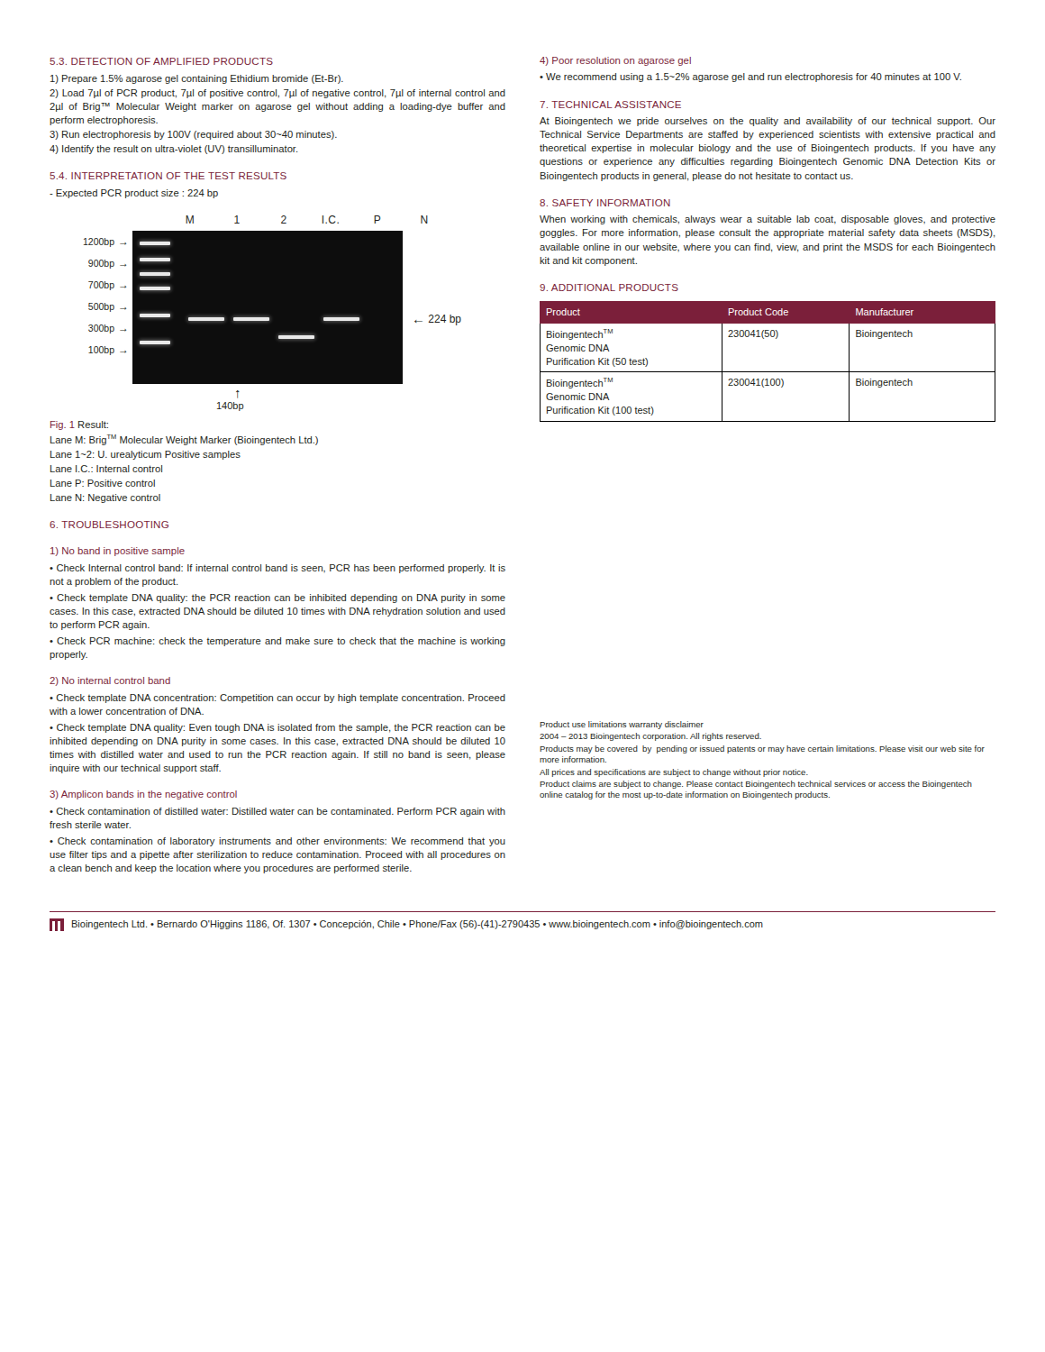5.3. DETECTION OF AMPLIFIED PRODUCTS
1) Prepare 1.5% agarose gel containing Ethidium bromide (Et-Br).
2) Load 7µl of PCR product, 7µl of positive control, 7µl of negative control, 7µl of internal control and 2µl of Brig™ Molecular Weight marker on agarose gel without adding a loading-dye buffer and perform electrophoresis.
3) Run electrophoresis by 100V (required about 30~40 minutes).
4) Identify the result on ultra-violet (UV) transilluminator.
5.4. INTERPRETATION OF THE TEST RESULTS
- Expected PCR product size : 224 bp
M 12 I.C. PN
1200bp
900bp
700bp
500bp
300bp
100bp
← 224 bp
↑
140bp
Fig. 1 Result:
Lane M: BrigTM Molecular Weight Marker (Bioingentech Ltd.)
Lane 1~2: U. urealyticum Positive samples
Lane I.C.: Internal control
Lane P: Positive control
Lane N: Negative control
6. TROUBLESHOOTING
1) No band in positive sample
• Check Internal control band: If internal control band is seen, PCR has been performed properly. It is not a problem of the product.
• Check template DNA quality: the PCR reaction can be inhibited depending on DNA purity in some cases. In this case, extracted DNA should be diluted 10 times with DNA rehydration solution and used to perform PCR again.
• Check PCR machine: check the temperature and make sure to check that the machine is working properly.
2) No internal control band
• Check template DNA concentration: Competition can occur by high template concentration. Proceed with a lower concentration of DNA.
• Check template DNA quality: Even tough DNA is isolated from the sample, the PCR reaction can be inhibited depending on DNA purity in some cases. In this case, extracted DNA should be diluted 10 times with distilled water and used to run the PCR reaction again. If still no band is seen, please inquire with our technical support staff.
3) Amplicon bands in the negative control
• Check contamination of distilled water: Distilled water can be contaminated. Perform PCR again with fresh sterile water.
• Check contamination of laboratory instruments and other environments: We recommend that you use filter tips and a pipette after sterilization to reduce contamination. Proceed with all procedures on a clean bench and keep the location where you procedures are performed sterile.
4) Poor resolution on agarose gel
• We recommend using a 1.5~2% agarose gel and run electrophoresis for 40 minutes at 100 V.
7. TECHNICAL ASSISTANCE
At Bioingentech we pride ourselves on the quality and availability of our technical support. Our Technical Service Departments are staffed by experienced scientists with extensive practical and theoretical expertise in molecular biology and the use of Bioingentech products. If you have any questions or experience any difficulties regarding Bioingentech Genomic DNA Detection Kits or Bioingentech products in general, please do not hesitate to contact us.
8. SAFETY INFORMATION
When working with chemicals, always wear a suitable lab coat, disposable gloves, and protective goggles. For more information, please consult the appropriate material safety data sheets (MSDS), available online in our website, where you can find, view, and print the MSDS for each Bioingentech kit and kit component.
9. ADDITIONAL PRODUCTS
| Product | Product Code | Manufacturer |
| --- | --- | --- |
| Bioingentech TM Genomic DNA Purification Kit (50 test) | 230041(50) | Bioingentech |
| Bioingentech TM Genomic DNA Purification Kit (100 test) | 230041(100) | Bioingentech |
Product use limitations warranty disclaimer
2004 – 2013 Bioingentech corporation. All rights reserved.
Products may be covered by pending or issued patents or may have certain limitations. Please visit our web site for more information.
All prices and specifications are subject to change without prior notice.
Product claims are subject to change. Please contact Bioingentech technical services or access the Bioingentech online catalog for the most up-to-date information on Bioingentech products.
Bioingentech Ltd. • Bernardo O'Higgins 1186, Of. 1307 • Concepción, Chile • Phone/Fax (56)-(41)-2790435 • www.bioingentech.com • info@bioingentech.com